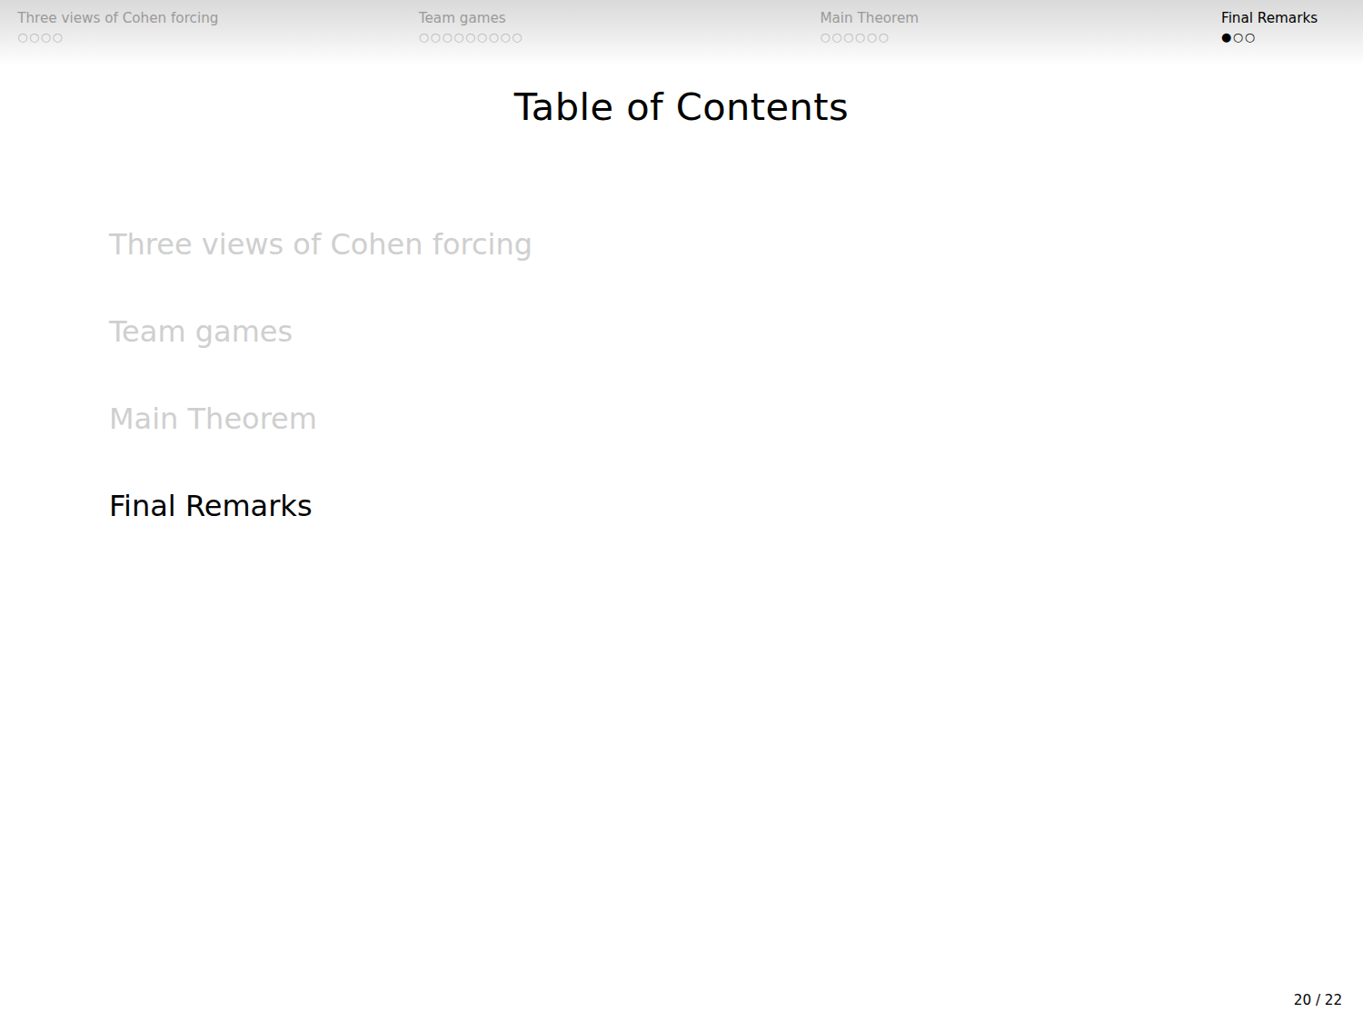Three views of Cohen forcing
○○○○
Team games
○○○○○○○○○
Main Theorem
○○○○○○
Final Remarks
●○○
Table of Contents
Three views of Cohen forcing
Team games
Main Theorem
Final Remarks
20 / 22